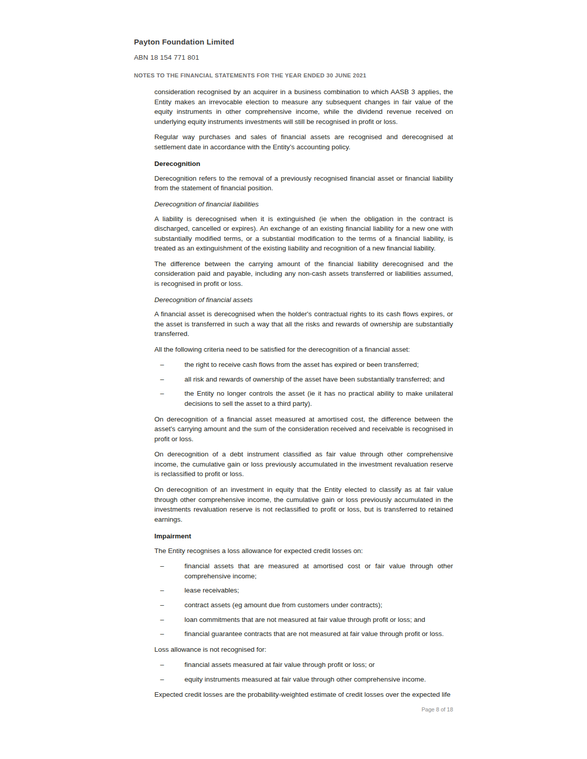Payton Foundation Limited
ABN 18 154 771 801
NOTES TO THE FINANCIAL STATEMENTS FOR THE YEAR ENDED 30 JUNE 2021
consideration recognised by an acquirer in a business combination to which AASB 3 applies, the Entity makes an irrevocable election to measure any subsequent changes in fair value of the equity instruments in other comprehensive income, while the dividend revenue received on underlying equity instruments investments will still be recognised in profit or loss.
Regular way purchases and sales of financial assets are recognised and derecognised at settlement date in accordance with the Entity’s accounting policy.
Derecognition
Derecognition refers to the removal of a previously recognised financial asset or financial liability from the statement of financial position.
Derecognition of financial liabilities
A liability is derecognised when it is extinguished (ie when the obligation in the contract is discharged, cancelled or expires). An exchange of an existing financial liability for a new one with substantially modified terms, or a substantial modification to the terms of a financial liability, is treated as an extinguishment of the existing liability and recognition of a new financial liability.
The difference between the carrying amount of the financial liability derecognised and the consideration paid and payable, including any non-cash assets transferred or liabilities assumed, is recognised in profit or loss.
Derecognition of financial assets
A financial asset is derecognised when the holder's contractual rights to its cash flows expires, or the asset is transferred in such a way that all the risks and rewards of ownership are substantially transferred.
All the following criteria need to be satisfied for the derecognition of a financial asset:
the right to receive cash flows from the asset has expired or been transferred;
all risk and rewards of ownership of the asset have been substantially transferred; and
the Entity no longer controls the asset (ie it has no practical ability to make unilateral decisions to sell the asset to a third party).
On derecognition of a financial asset measured at amortised cost, the difference between the asset's carrying amount and the sum of the consideration received and receivable is recognised in profit or loss.
On derecognition of a debt instrument classified as fair value through other comprehensive income, the cumulative gain or loss previously accumulated in the investment revaluation reserve is reclassified to profit or loss.
On derecognition of an investment in equity that the Entity elected to classify as at fair value through other comprehensive income, the cumulative gain or loss previously accumulated in the investments revaluation reserve is not reclassified to profit or loss, but is transferred to retained earnings.
Impairment
The Entity recognises a loss allowance for expected credit losses on:
financial assets that are measured at amortised cost or fair value through other comprehensive income;
lease receivables;
contract assets (eg amount due from customers under contracts);
loan commitments that are not measured at fair value through profit or loss; and
financial guarantee contracts that are not measured at fair value through profit or loss.
Loss allowance is not recognised for:
financial assets measured at fair value through profit or loss; or
equity instruments measured at fair value through other comprehensive income.
Expected credit losses are the probability-weighted estimate of credit losses over the expected life
Page 8 of 18